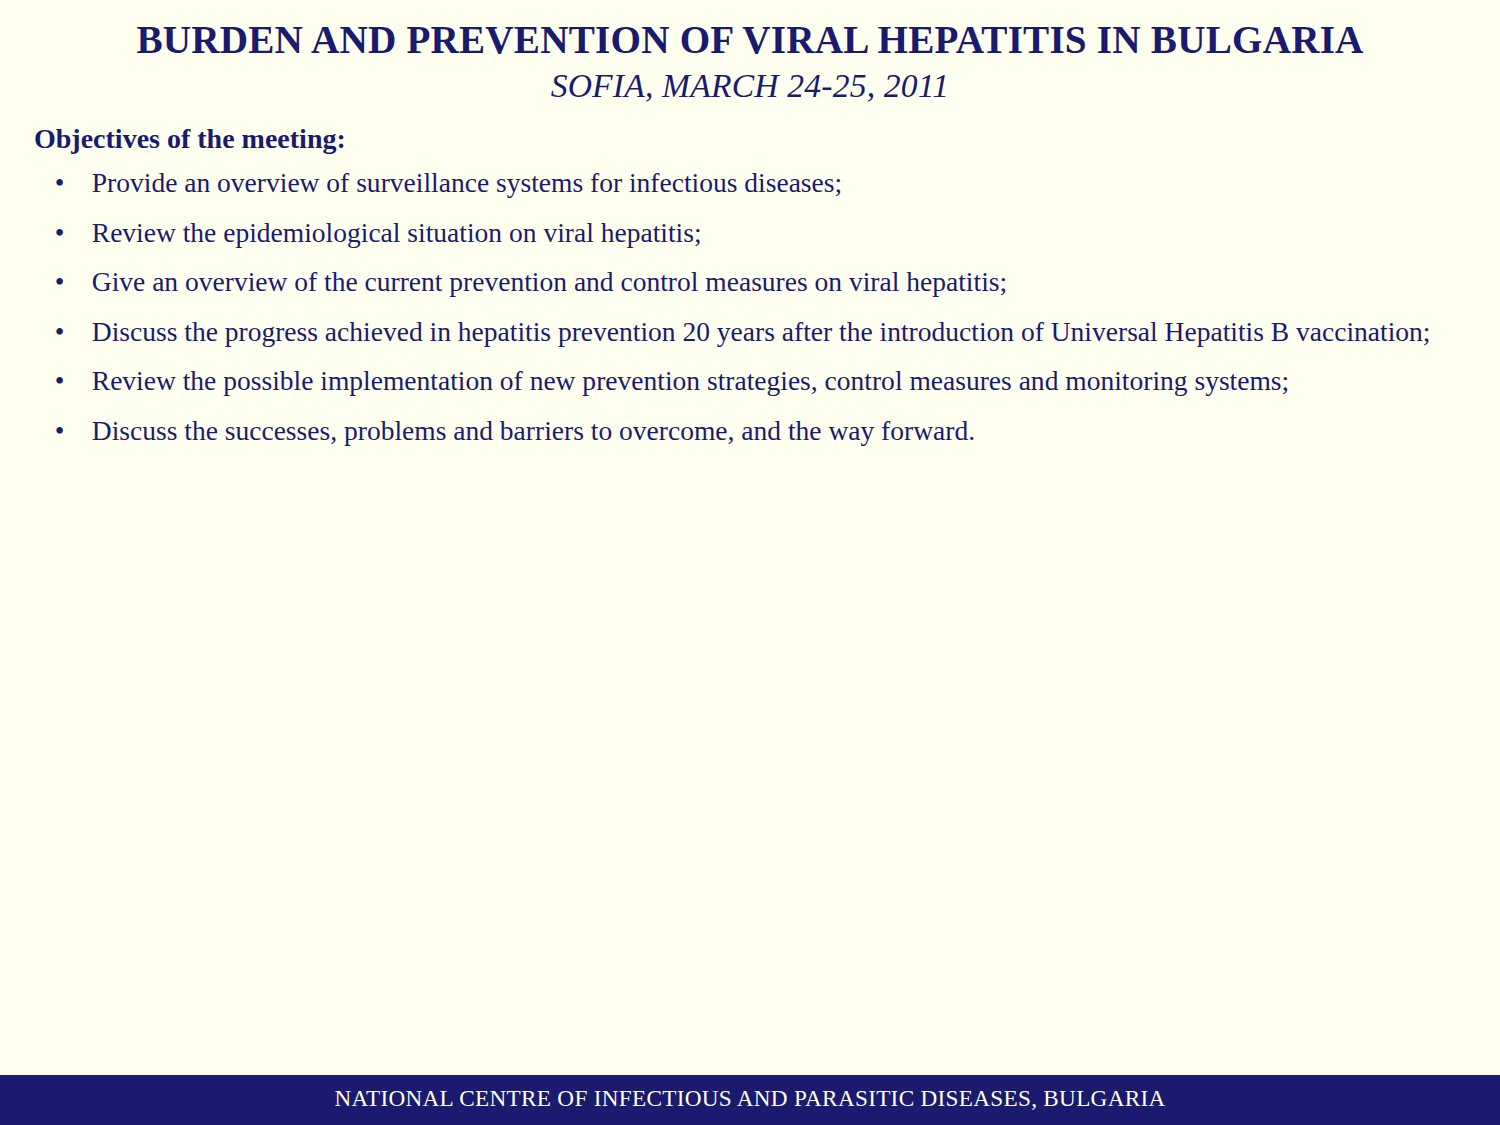BURDEN AND PREVENTION OF VIRAL HEPATITIS IN BULGARIA
SOFIA, MARCH 24-25, 2011
Objectives of the meeting:
Provide an overview of surveillance systems for infectious diseases;
Review the epidemiological situation on viral hepatitis;
Give an overview of the current prevention and control measures on viral hepatitis;
Discuss the progress achieved in hepatitis prevention 20 years after the introduction of Universal Hepatitis B vaccination;
Review the possible implementation of new prevention strategies, control measures and monitoring systems;
Discuss the successes, problems and barriers to overcome, and the way forward.
NATIONAL CENTRE OF INFECTIOUS AND PARASITIC DISEASES, BULGARIA